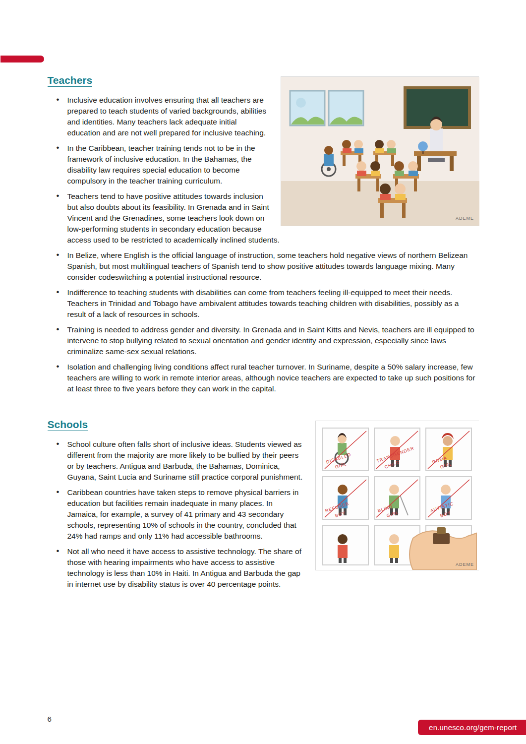Teachers
ADEME
Inclusive education involves ensuring that all teachers are prepared to teach students of varied backgrounds, abilities and identities. Many teachers lack adequate initial education and are not well prepared for inclusive teaching.
In the Caribbean, teacher training tends not to be in the framework of inclusive education. In the Bahamas, the disability law requires special education to become compulsory in the teacher training curriculum.
Teachers tend to have positive attitudes towards inclusion but also doubts about its feasibility. In Grenada and in Saint Vincent and the Grenadines, some teachers look down on low-performing students in secondary education because access used to be restricted to academically inclined students.
In Belize, where English is the official language of instruction, some teachers hold negative views of northern Belizean Spanish, but most multilingual teachers of Spanish tend to show positive attitudes towards language mixing. Many consider codeswitching a potential instructional resource.
Indifference to teaching students with disabilities can come from teachers feeling ill-equipped to meet their needs. Teachers in Trinidad and Tobago have ambivalent attitudes towards teaching children with disabilities, possibly as a result of a lack of resources in schools.
Training is needed to address gender and diversity. In Grenada and in Saint Kitts and Nevis, teachers are ill equipped to intervene to stop bullying related to sexual orientation and gender identity and expression, especially since laws criminalize same-sex sexual relations.
Isolation and challenging living conditions affect rural teacher turnover. In Suriname, despite a 50% salary increase, few teachers are willing to work in remote interior areas, although novice teachers are expected to take up such positions for at least three to five years before they can work in the capital.
Schools
DISABLED GIRL TRANSGENDER CHILD ROMA GIRL REFUGEE BOY BLIND GIRL AUTISTIC BOY ADEME
School culture often falls short of inclusive ideas. Students viewed as different from the majority are more likely to be bullied by their peers or by teachers. Antigua and Barbuda, the Bahamas, Dominica, Guyana, Saint Lucia and Suriname still practice corporal punishment.
Caribbean countries have taken steps to remove physical barriers in education but facilities remain inadequate in many places. In Jamaica, for example, a survey of 41 primary and 43 secondary schools, representing 10% of schools in the country, concluded that 24% had ramps and only 11% had accessible bathrooms.
Not all who need it have access to assistive technology. The share of those with hearing impairments who have access to assistive technology is less than 10% in Haiti. In Antigua and Barbuda the gap in internet use by disability status is over 40 percentage points.
6
en.unesco.org/gem-report